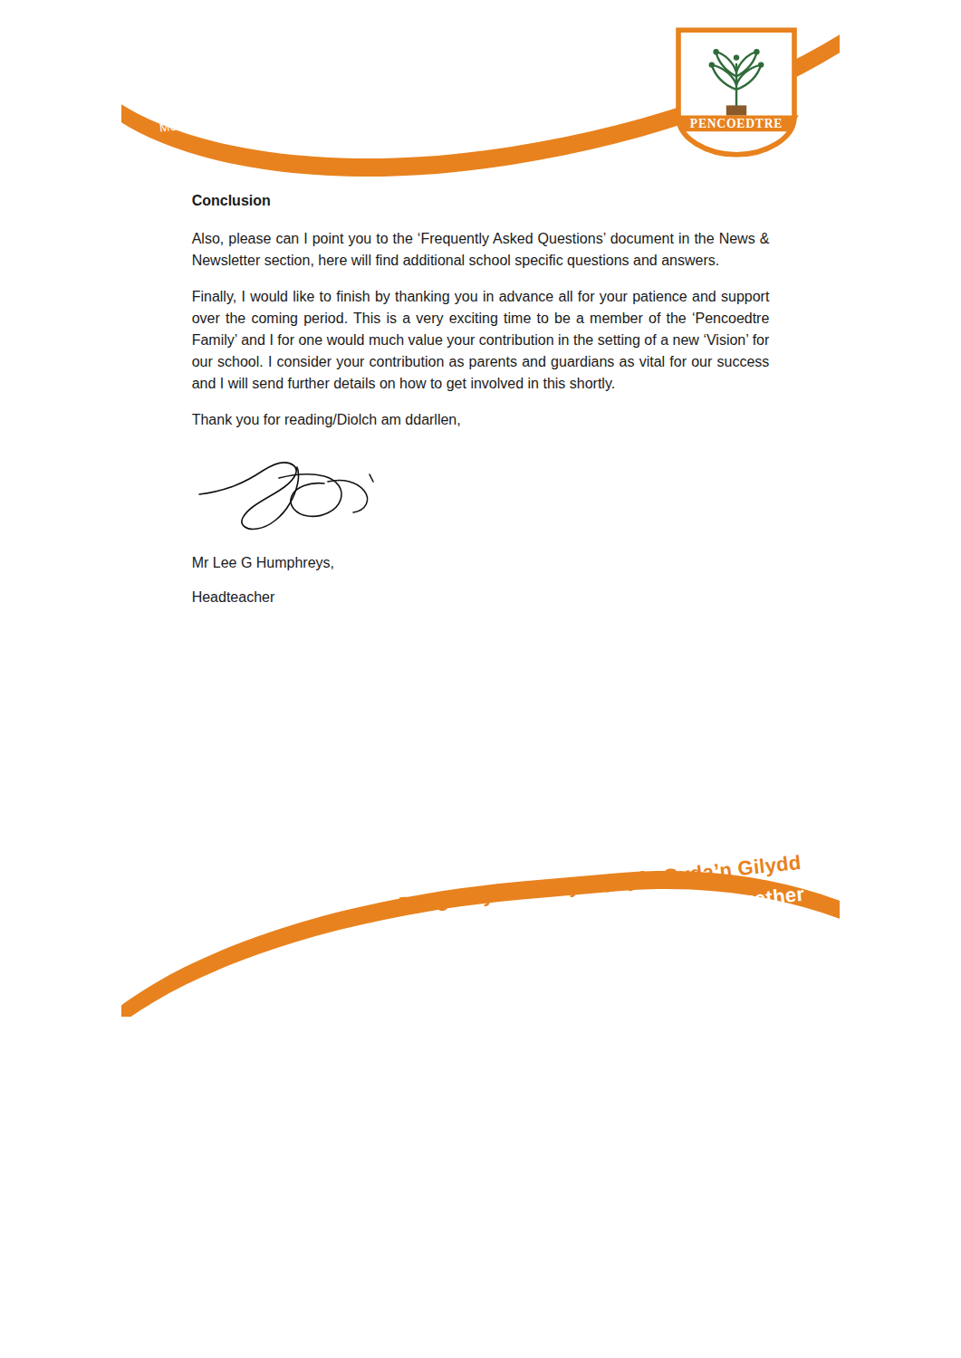Ysgol Uwchradd Pencoedtre High School
Merthyr Dyfan Road, Y Barri/Barry, Bro Morgannwg/Vale of Glamorgan CF62 9YQ01446 403500
PENCOEDTRE
Conclusion
Also, please can I point you to the ‘Frequently Asked Questions’ document in the News & Newsletter section, here will find additional school specific questions and answers.
Finally, I would like to finish by thanking you in advance all for your patience and support over the coming period. This is a very exciting time to be a member of the ‘Pencoedtre Family’ and I for one would much value your contribution in the setting of a new ‘Vision’ for our school. I consider your contribution as parents and guardians as vital for our success and I will send further details on how to get involved in this shortly.
Thank you for reading/Diolch am ddarllen,
Mr Lee G Humphreys,
Headteacher
Dysgu Gyda’n Gilydd, Tyfu Gyda’n Gilydd Learning Together, Growing Together
Prif athro Gweithredol/Executive Headteacher: Dr V Browne Pennaeth Ysgol/Head of School: Mr L Humphreys